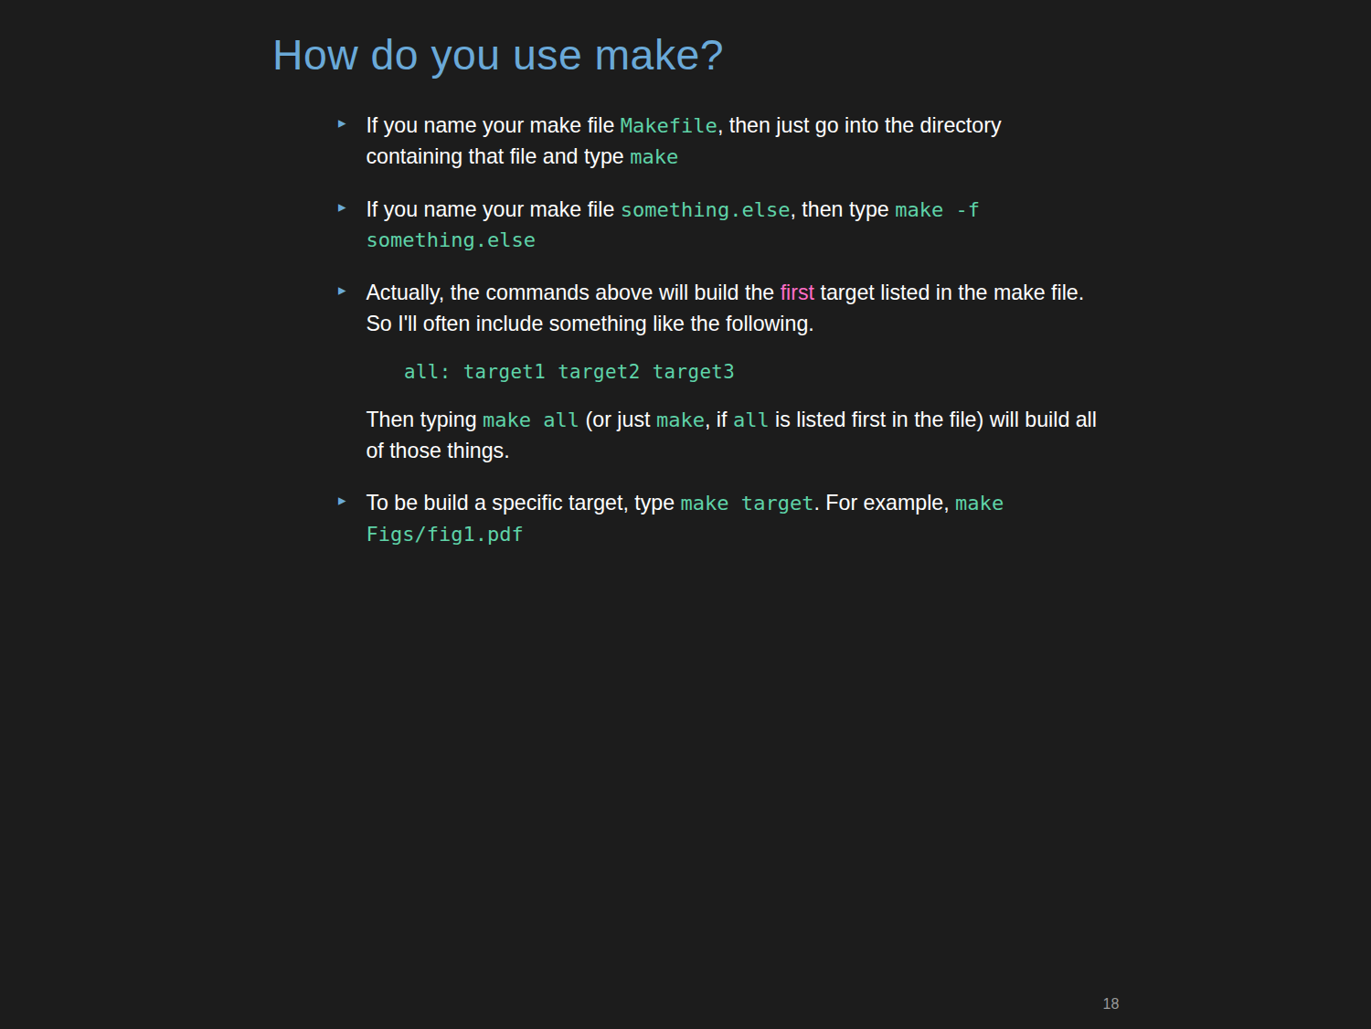How do you use make?
If you name your make file Makefile, then just go into the directory containing that file and type make
If you name your make file something.else, then type make -f something.else
Actually, the commands above will build the first target listed in the make file. So I'll often include something like the following.
all: target1 target2 target3
Then typing make all (or just make, if all is listed first in the file) will build all of those things.
To be build a specific target, type make target. For example, make Figs/fig1.pdf
18